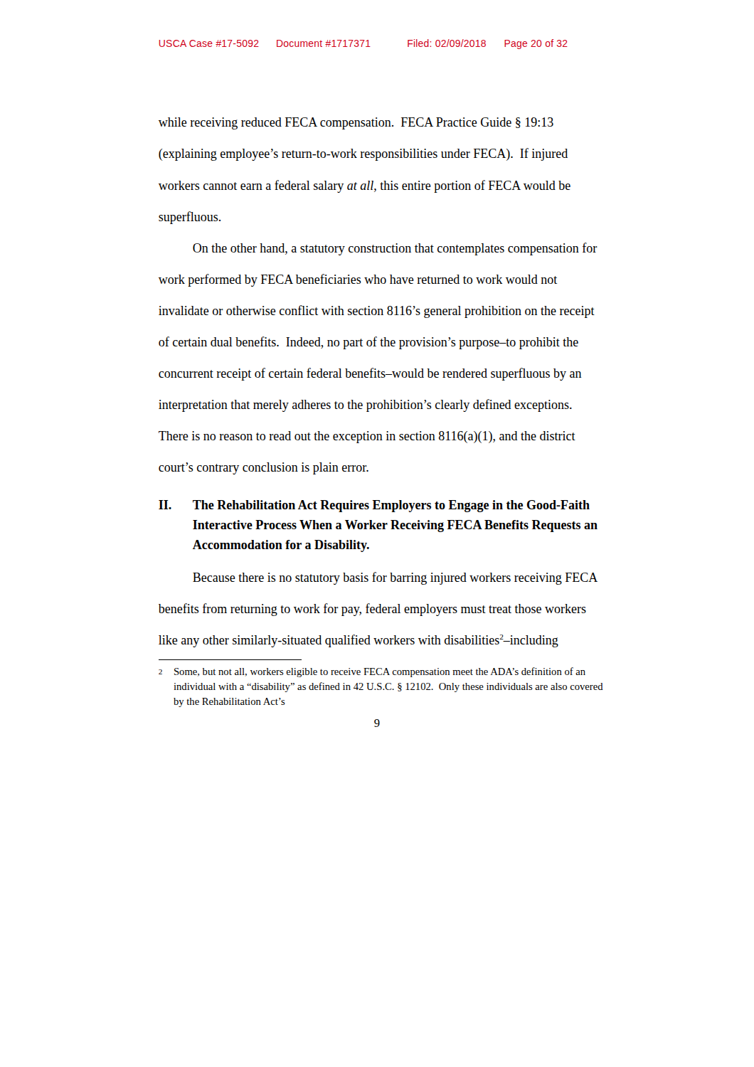USCA Case #17-5092 Document #1717371 Filed: 02/09/2018 Page 20 of 32
while receiving reduced FECA compensation. FECA Practice Guide § 19:13 (explaining employee’s return-to-work responsibilities under FECA). If injured workers cannot earn a federal salary at all, this entire portion of FECA would be superfluous.
On the other hand, a statutory construction that contemplates compensation for work performed by FECA beneficiaries who have returned to work would not invalidate or otherwise conflict with section 8116’s general prohibition on the receipt of certain dual benefits. Indeed, no part of the provision’s purpose–to prohibit the concurrent receipt of certain federal benefits–would be rendered superfluous by an interpretation that merely adheres to the prohibition’s clearly defined exceptions. There is no reason to read out the exception in section 8116(a)(1), and the district court’s contrary conclusion is plain error.
II.
The Rehabilitation Act Requires Employers to Engage in the Good-Faith Interactive Process When a Worker Receiving FECA Benefits Requests an Accommodation for a Disability.
Because there is no statutory basis for barring injured workers receiving FECA benefits from returning to work for pay, federal employers must treat those workers like any other similarly-situated qualified workers with disabilities2–including
2
Some, but not all, workers eligible to receive FECA compensation meet the ADA’s definition of an individual with a “disability” as defined in 42 U.S.C. § 12102. Only these individuals are also covered by the Rehabilitation Act’s
9